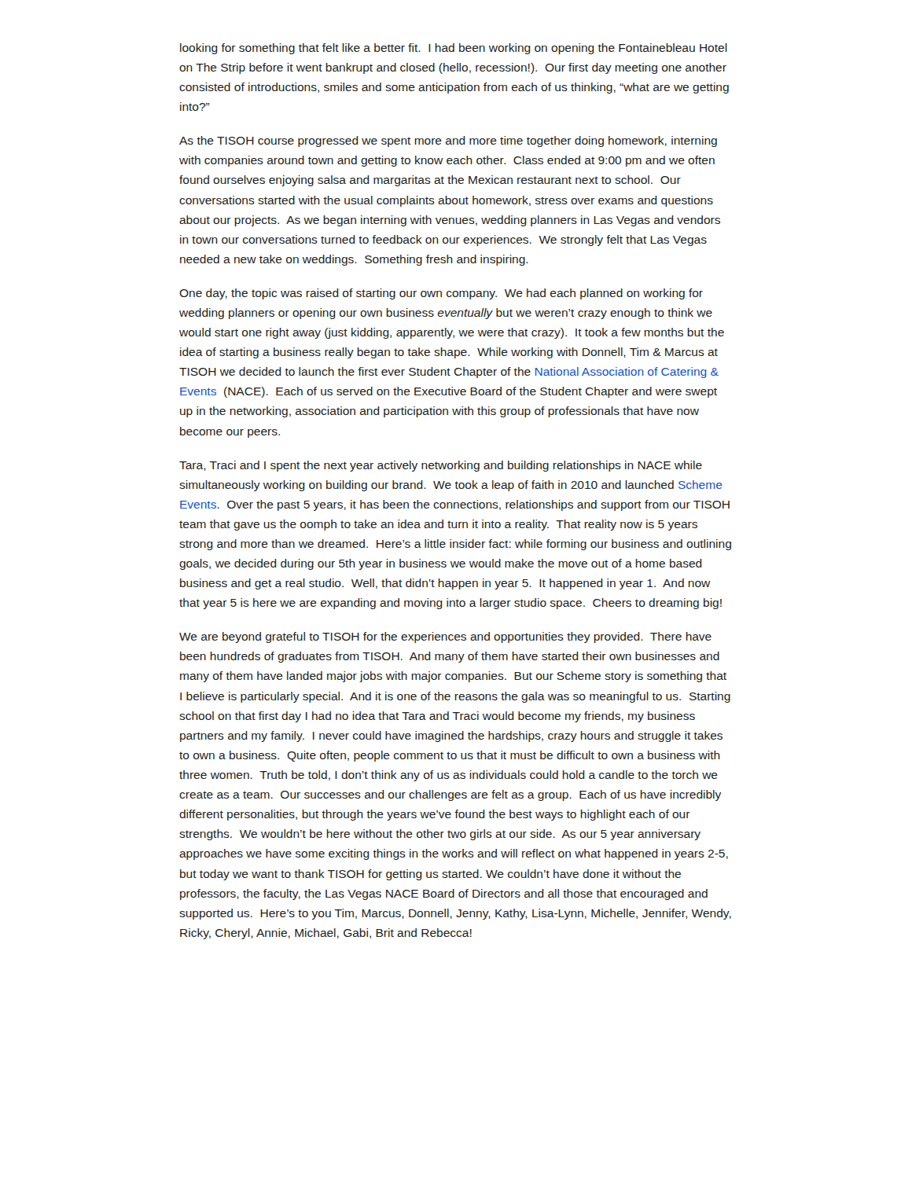looking for something that felt like a better fit. I had been working on opening the Fontainebleau Hotel on The Strip before it went bankrupt and closed (hello, recession!). Our first day meeting one another consisted of introductions, smiles and some anticipation from each of us thinking, “what are we getting into?”
As the TISOH course progressed we spent more and more time together doing homework, interning with companies around town and getting to know each other. Class ended at 9:00 pm and we often found ourselves enjoying salsa and margaritas at the Mexican restaurant next to school. Our conversations started with the usual complaints about homework, stress over exams and questions about our projects. As we began interning with venues, wedding planners in Las Vegas and vendors in town our conversations turned to feedback on our experiences. We strongly felt that Las Vegas needed a new take on weddings. Something fresh and inspiring.
One day, the topic was raised of starting our own company. We had each planned on working for wedding planners or opening our own business eventually but we weren’t crazy enough to think we would start one right away (just kidding, apparently, we were that crazy). It took a few months but the idea of starting a business really began to take shape. While working with Donnell, Tim & Marcus at TISOH we decided to launch the first ever Student Chapter of the National Association of Catering & Events (NACE). Each of us served on the Executive Board of the Student Chapter and were swept up in the networking, association and participation with this group of professionals that have now become our peers.
Tara, Traci and I spent the next year actively networking and building relationships in NACE while simultaneously working on building our brand. We took a leap of faith in 2010 and launched Scheme Events. Over the past 5 years, it has been the connections, relationships and support from our TISOH team that gave us the oomph to take an idea and turn it into a reality. That reality now is 5 years strong and more than we dreamed. Here’s a little insider fact: while forming our business and outlining goals, we decided during our 5th year in business we would make the move out of a home based business and get a real studio. Well, that didn’t happen in year 5. It happened in year 1. And now that year 5 is here we are expanding and moving into a larger studio space. Cheers to dreaming big!
We are beyond grateful to TISOH for the experiences and opportunities they provided. There have been hundreds of graduates from TISOH. And many of them have started their own businesses and many of them have landed major jobs with major companies. But our Scheme story is something that I believe is particularly special. And it is one of the reasons the gala was so meaningful to us. Starting school on that first day I had no idea that Tara and Traci would become my friends, my business partners and my family. I never could have imagined the hardships, crazy hours and struggle it takes to own a business. Quite often, people comment to us that it must be difficult to own a business with three women. Truth be told, I don’t think any of us as individuals could hold a candle to the torch we create as a team. Our successes and our challenges are felt as a group. Each of us have incredibly different personalities, but through the years we’ve found the best ways to highlight each of our strengths. We wouldn’t be here without the other two girls at our side. As our 5 year anniversary approaches we have some exciting things in the works and will reflect on what happened in years 2-5, but today we want to thank TISOH for getting us started. We couldn’t have done it without the professors, the faculty, the Las Vegas NACE Board of Directors and all those that encouraged and supported us. Here’s to you Tim, Marcus, Donnell, Jenny, Kathy, Lisa-Lynn, Michelle, Jennifer, Wendy, Ricky, Cheryl, Annie, Michael, Gabi, Brit and Rebecca!